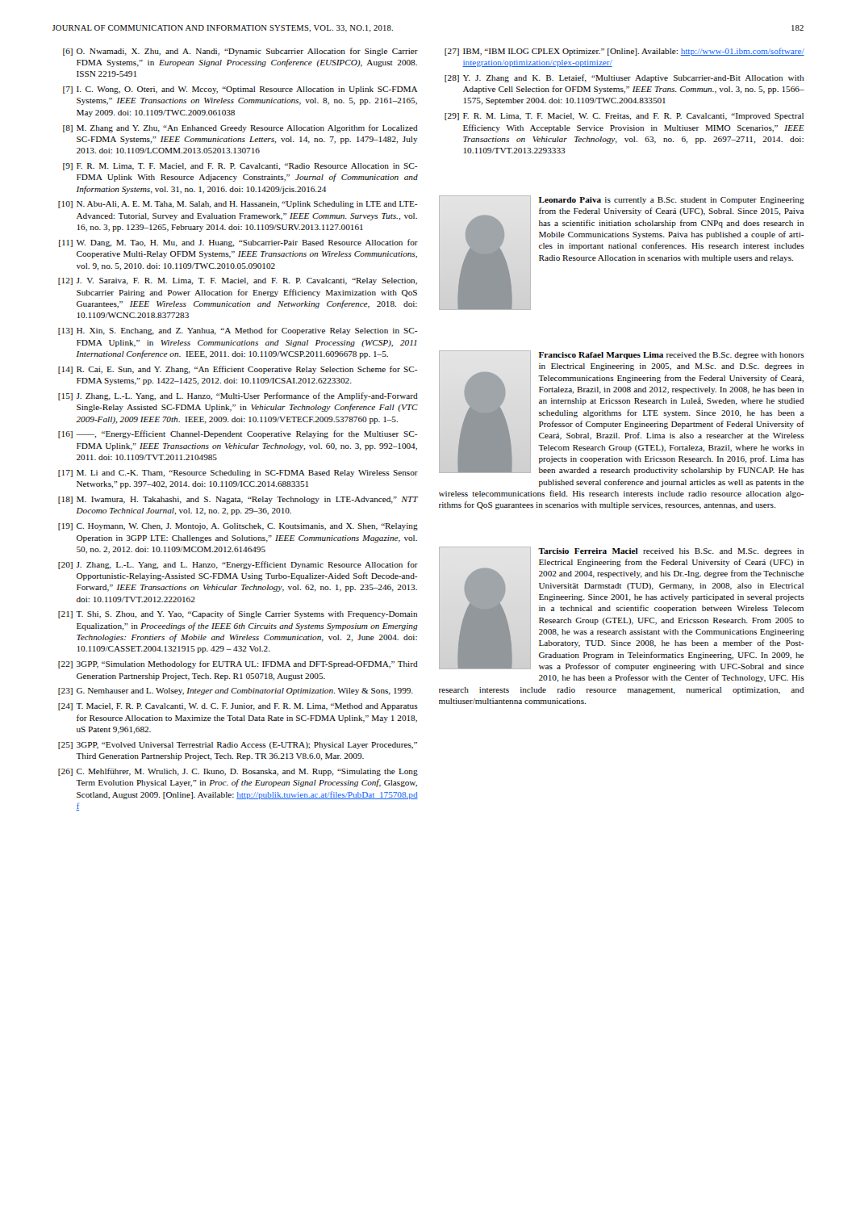Journal of Communication and Information Systems, Vol. 33, No.1, 2018.
182
[6] O. Nwamadi, X. Zhu, and A. Nandi, “Dynamic Subcarrier Allocation for Single Carrier FDMA Systems,” in European Signal Processing Conference (EUSIPCO), August 2008. ISSN 2219-5491
[7] I. C. Wong, O. Oteri, and W. Mccoy, “Optimal Resource Allocation in Uplink SC-FDMA Systems,” IEEE Transactions on Wireless Communications, vol. 8, no. 5, pp. 2161–2165, May 2009. doi: 10.1109/TWC.2009.061038
[8] M. Zhang and Y. Zhu, “An Enhanced Greedy Resource Allocation Algorithm for Localized SC-FDMA Systems,” IEEE Communications Letters, vol. 14, no. 7, pp. 1479–1482, July 2013. doi: 10.1109/LCOMM.2013.052013.130716
[9] F. R. M. Lima, T. F. Maciel, and F. R. P. Cavalcanti, “Radio Resource Allocation in SC-FDMA Uplink With Resource Adjacency Constraints,” Journal of Communication and Information Systems, vol. 31, no. 1, 2016. doi: 10.14209/jcis.2016.24
[10] N. Abu-Ali, A. E. M. Taha, M. Salah, and H. Hassanein, “Uplink Scheduling in LTE and LTE-Advanced: Tutorial, Survey and Evaluation Framework,” IEEE Commun. Surveys Tuts., vol. 16, no. 3, pp. 1239–1265, February 2014. doi: 10.1109/SURV.2013.1127.00161
[11] W. Dang, M. Tao, H. Mu, and J. Huang, “Subcarrier-Pair Based Resource Allocation for Cooperative Multi-Relay OFDM Systems,” IEEE Transactions on Wireless Communications, vol. 9, no. 5, 2010. doi: 10.1109/TWC.2010.05.090102
[12] J. V. Saraiva, F. R. M. Lima, T. F. Maciel, and F. R. P. Cavalcanti, “Relay Selection, Subcarrier Pairing and Power Allocation for Energy Efficiency Maximization with QoS Guarantees,” IEEE Wireless Communication and Networking Conference, 2018. doi: 10.1109/WCNC.2018.8377283
[13] H. Xin, S. Enchang, and Z. Yanhua, “A Method for Cooperative Relay Selection in SC-FDMA Uplink,” in Wireless Communications and Signal Processing (WCSP), 2011 International Conference on. IEEE, 2011. doi: 10.1109/WCSP.2011.6096678 pp. 1–5.
[14] R. Cai, E. Sun, and Y. Zhang, “An Efficient Cooperative Relay Selection Scheme for SC-FDMA Systems,” pp. 1422–1425, 2012. doi: 10.1109/ICSAI.2012.6223302.
[15] J. Zhang, L.-L. Yang, and L. Hanzo, “Multi-User Performance of the Amplify-and-Forward Single-Relay Assisted SC-FDMA Uplink,” in Vehicular Technology Conference Fall (VTC 2009-Fall), 2009 IEEE 70th. IEEE, 2009. doi: 10.1109/VETECF.2009.5378760 pp. 1–5.
[16]——, “Energy-Efficient Channel-Dependent Cooperative Relaying for the Multiuser SC-FDMA Uplink,” IEEE Transactions on Vehicular Technology, vol. 60, no. 3, pp. 992–1004, 2011. doi: 10.1109/TVT.2011.2104985
[17] M. Li and C.-K. Tham, “Resource Scheduling in SC-FDMA Based Relay Wireless Sensor Networks,” pp. 397–402, 2014. doi: 10.1109/ICC.2014.6883351
[18] M. Iwamura, H. Takahashi, and S. Nagata, “Relay Technology in LTE-Advanced,” NTT Docomo Technical Journal, vol. 12, no. 2, pp. 29–36, 2010.
[19] C. Hoymann, W. Chen, J. Montojo, A. Golitschek, C. Koutsimanis, and X. Shen, “Relaying Operation in 3GPP LTE: Challenges and Solutions,” IEEE Communications Magazine, vol. 50, no. 2, 2012. doi: 10.1109/MCOM.2012.6146495
[20] J. Zhang, L.-L. Yang, and L. Hanzo, “Energy-Efficient Dynamic Resource Allocation for Opportunistic-Relaying-Assisted SC-FDMA Using Turbo-Equalizer-Aided Soft Decode-and-Forward,” IEEE Transactions on Vehicular Technology, vol. 62, no. 1, pp. 235–246, 2013. doi: 10.1109/TVT.2012.2220162
[21] T. Shi, S. Zhou, and Y. Yao, “Capacity of Single Carrier Systems with Frequency-Domain Equalization,” in Proceedings of the IEEE 6th Circuits and Systems Symposium on Emerging Technologies: Frontiers of Mobile and Wireless Communication, vol. 2, June 2004. doi: 10.1109/CASSET.2004.1321915 pp. 429 – 432 Vol.2.
[22] 3GPP, “Simulation Methodology for EUTRA UL: IFDMA and DFT-Spread-OFDMA,” Third Generation Partnership Project, Tech. Rep. R1 050718, August 2005.
[23] G. Nemhauser and L. Wolsey, Integer and Combinatorial Optimization. Wiley & Sons, 1999.
[24] T. Maciel, F. R. P. Cavalcanti, W. d. C. F. Junior, and F. R. M. Lima, “Method and Apparatus for Resource Allocation to Maximize the Total Data Rate in SC-FDMA Uplink,” May 1 2018, uS Patent 9,961,682.
[25] 3GPP, “Evolved Universal Terrestrial Radio Access (E-UTRA); Physical Layer Procedures,” Third Generation Partnership Project, Tech. Rep. TR 36.213 V8.6.0, Mar. 2009.
[26] C. Mehlführer, M. Wrulich, J. C. Ikuno, D. Bosanska, and M. Rupp, “Simulating the Long Term Evolution Physical Layer,” in Proc. of the European Signal Processing Conf, Glasgow, Scotland, August 2009. [Online]. Available: http://publik.tuwien.ac.at/files/PubDat_175708.pdf
[27] IBM, “IBM ILOG CPLEX Optimizer.” [Online]. Available: http://www-01.ibm.com/software/integration/optimization/cplex-optimizer/
[28] Y. J. Zhang and K. B. Letaief, “Multiuser Adaptive Subcarrier-and-Bit Allocation with Adaptive Cell Selection for OFDM Systems,” IEEE Trans. Commun., vol. 3, no. 5, pp. 1566–1575, September 2004. doi: 10.1109/TWC.2004.833501
[29] F. R. M. Lima, T. F. Maciel, W. C. Freitas, and F. R. P. Cavalcanti, “Improved Spectral Efficiency With Acceptable Service Provision in Multiuser MIMO Scenarios,” IEEE Transactions on Vehicular Technology, vol. 63, no. 6, pp. 2697–2711, 2014. doi: 10.1109/TVT.2013.2293333
Leonardo Paiva is currently a B.Sc. student in Computer Engineering from the Federal University of Ceará (UFC), Sobral. Since 2015, Paiva has a scientific initiation scholarship from CNPq and does research in Mobile Communications Systems. Paiva has published a couple of articles in important national conferences. His research interest includes Radio Resource Allocation in scenarios with multiple users and relays.
Francisco Rafael Marques Lima received the B.Sc. degree with honors in Electrical Engineering in 2005, and M.Sc. and D.Sc. degrees in Telecommunications Engineering from the Federal University of Ceará, Fortaleza, Brazil, in 2008 and 2012, respectively. In 2008, he has been in an internship at Ericsson Research in Luleå, Sweden, where he studied scheduling algorithms for LTE system. Since 2010, he has been a Professor of Computer Engineering Department of Federal University of Ceará, Sobral, Brazil. Prof. Lima is also a researcher at the Wireless Telecom Research Group (GTEL), Fortaleza, Brazil, where he works in projects in cooperation with Ericsson Research. In 2016, prof. Lima has been awarded a research productivity scholarship by FUNCAP. He has published several conference and journal articles as well as patents in the wireless telecommunications field. His research interests include radio resource allocation algorithms for QoS guarantees in scenarios with multiple services, resources, antennas, and users.
Tarcisio Ferreira Maciel received his B.Sc. and M.Sc. degrees in Electrical Engineering from the Federal University of Ceará (UFC) in 2002 and 2004, respectively, and his Dr.-Ing. degree from the Technische Universität Darmstadt (TUD), Germany, in 2008, also in Electrical Engineering. Since 2001, he has actively participated in several projects in a technical and scientific cooperation between Wireless Telecom Research Group (GTEL), UFC, and Ericsson Research. From 2005 to 2008, he was a research assistant with the Communications Engineering Laboratory, TUD. Since 2008, he has been a member of the Post-Graduation Program in Teleinformatics Engineering, UFC. In 2009, he was a Professor of computer engineering with UFC-Sobral and since 2010, he has been a Professor with the Center of Technology, UFC. His research interests include radio resource management, numerical optimization, and multiuser/multiantenna communications.